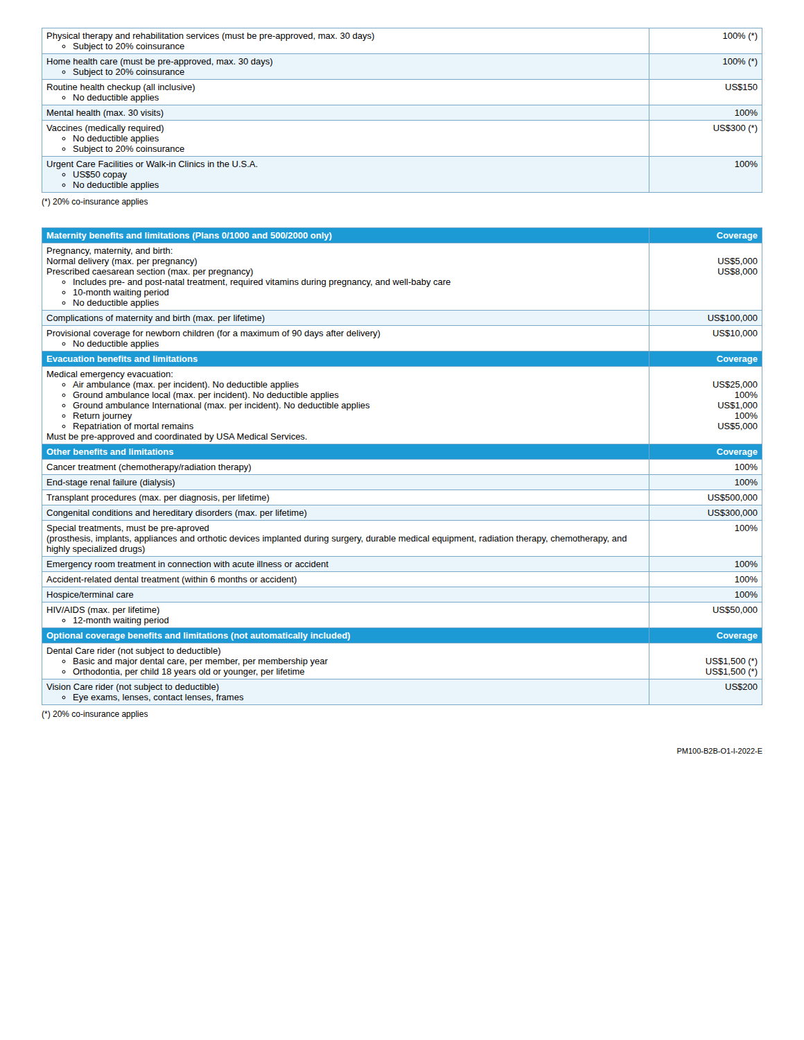| Physical therapy and rehabilitation services (must be pre-approved, max. 30 days) Subject to 20% coinsurance | 100% (*) |
| Home health care (must be pre-approved, max. 30 days) Subject to 20% coinsurance | 100% (*) |
| Routine health checkup (all inclusive) No deductible applies | US$150 |
| Mental health (max. 30 visits) | 100% |
| Vaccines (medically required) No deductible applies Subject to 20% coinsurance | US$300 (*) |
| Urgent Care Facilities or Walk-in Clinics in the U.S.A. US$50 copay No deductible applies | 100% |
(*) 20% co-insurance applies
| Maternity benefits and limitations (Plans 0/1000 and 500/2000 only) | Coverage |
| --- | --- |
| Pregnancy, maternity, and birth: Normal delivery (max. per pregnancy) Prescribed caesarean section (max. per pregnancy) Includes pre- and post-natal treatment, required vitamins during pregnancy, and well-baby care 10-month waiting period No deductible applies | US$5,000 US$8,000 |
| Complications of maternity and birth (max. per lifetime) | US$100,000 |
| Provisional coverage for newborn children (for a maximum of 90 days after delivery) No deductible applies | US$10,000 |
| Evacuation benefits and limitations | Coverage |
| Medical emergency evacuation: Air ambulance (max. per incident). No deductible applies Ground ambulance local (max. per incident). No deductible applies Ground ambulance International (max. per incident). No deductible applies Return journey Repatriation of mortal remains Must be pre-approved and coordinated by USA Medical Services. | US$25,000 100% US$1,000 100% US$5,000 |
| Other benefits and limitations | Coverage |
| Cancer treatment (chemotherapy/radiation therapy) | 100% |
| End-stage renal failure (dialysis) | 100% |
| Transplant procedures (max. per diagnosis, per lifetime) | US$500,000 |
| Congenital conditions and hereditary disorders (max. per lifetime) | US$300,000 |
| Special treatments, must be pre-aproved (prosthesis, implants, appliances and orthotic devices implanted during surgery, durable medical equipment, radiation therapy, chemotherapy, and highly specialized drugs) | 100% |
| Emergency room treatment in connection with acute illness or accident | 100% |
| Accident-related dental treatment (within 6 months or accident) | 100% |
| Hospice/terminal care | 100% |
| HIV/AIDS (max. per lifetime) 12-month waiting period | US$50,000 |
| Optional coverage benefits and limitations (not automatically included) | Coverage |
| Dental Care rider (not subject to deductible) Basic and major dental care, per member, per membership year Orthodontia, per child 18 years old or younger, per lifetime | US$1,500 (*) US$1,500 (*) |
| Vision Care rider (not subject to deductible) Eye exams, lenses, contact lenses, frames | US$200 |
(*) 20% co-insurance applies
PM100-B2B-O1-I-2022-E